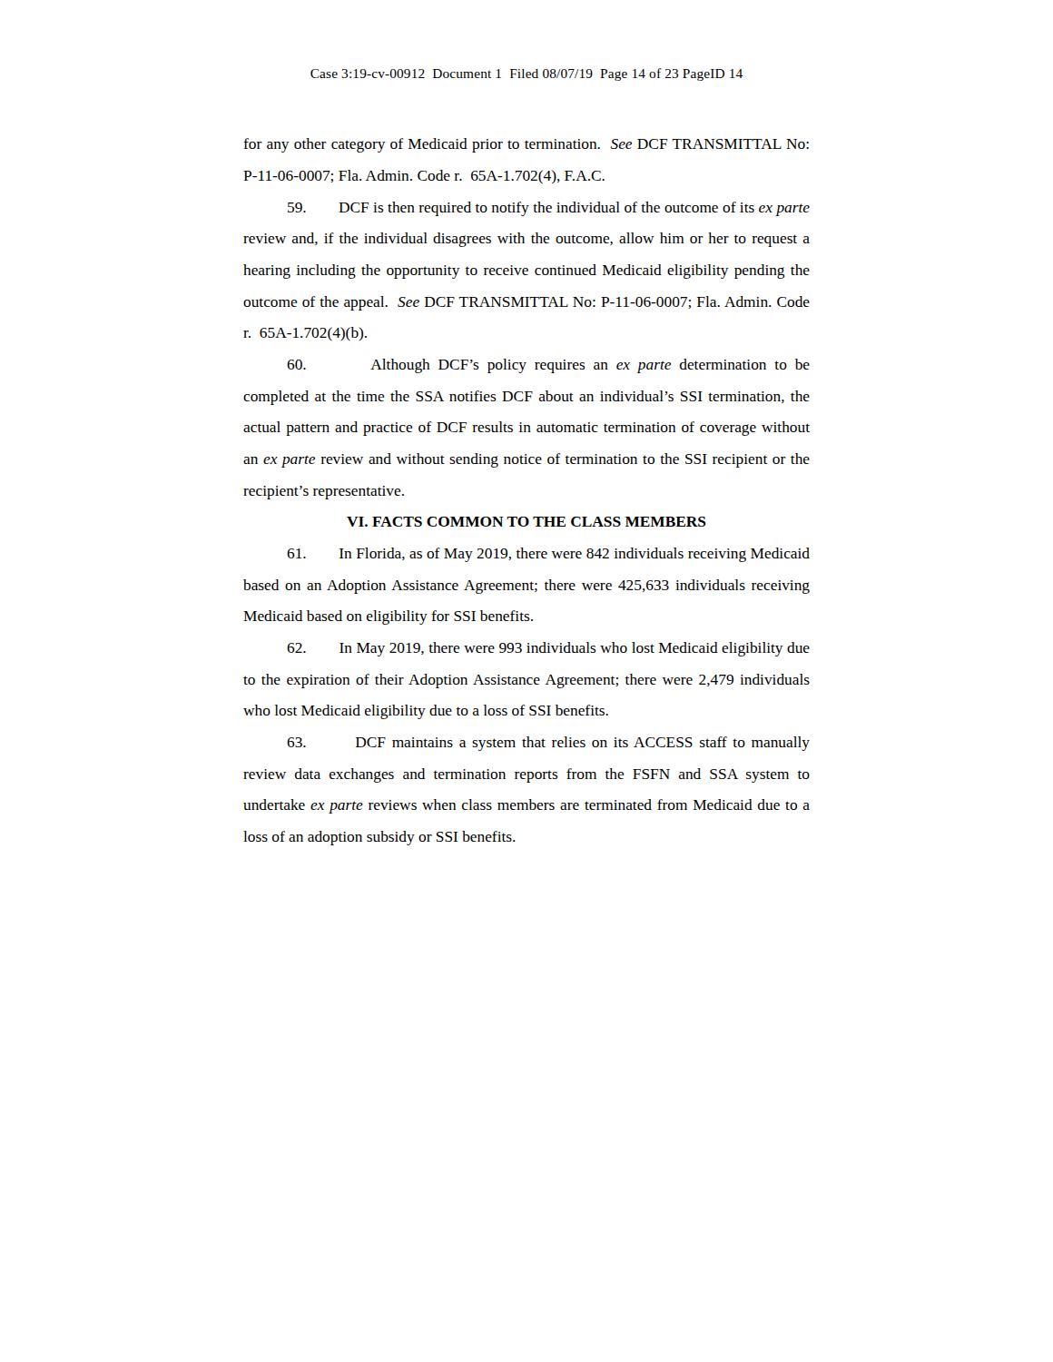Case 3:19-cv-00912 Document 1 Filed 08/07/19 Page 14 of 23 PageID 14
for any other category of Medicaid prior to termination. See DCF TRANSMITTAL No: P-11-06-0007; Fla. Admin. Code r. 65A-1.702(4), F.A.C.
59. DCF is then required to notify the individual of the outcome of its ex parte review and, if the individual disagrees with the outcome, allow him or her to request a hearing including the opportunity to receive continued Medicaid eligibility pending the outcome of the appeal. See DCF TRANSMITTAL No: P-11-06-0007; Fla. Admin. Code r. 65A-1.702(4)(b).
60. Although DCF’s policy requires an ex parte determination to be completed at the time the SSA notifies DCF about an individual’s SSI termination, the actual pattern and practice of DCF results in automatic termination of coverage without an ex parte review and without sending notice of termination to the SSI recipient or the recipient’s representative.
VI. FACTS COMMON TO THE CLASS MEMBERS
61. In Florida, as of May 2019, there were 842 individuals receiving Medicaid based on an Adoption Assistance Agreement; there were 425,633 individuals receiving Medicaid based on eligibility for SSI benefits.
62. In May 2019, there were 993 individuals who lost Medicaid eligibility due to the expiration of their Adoption Assistance Agreement; there were 2,479 individuals who lost Medicaid eligibility due to a loss of SSI benefits.
63. DCF maintains a system that relies on its ACCESS staff to manually review data exchanges and termination reports from the FSFN and SSA system to undertake ex parte reviews when class members are terminated from Medicaid due to a loss of an adoption subsidy or SSI benefits.